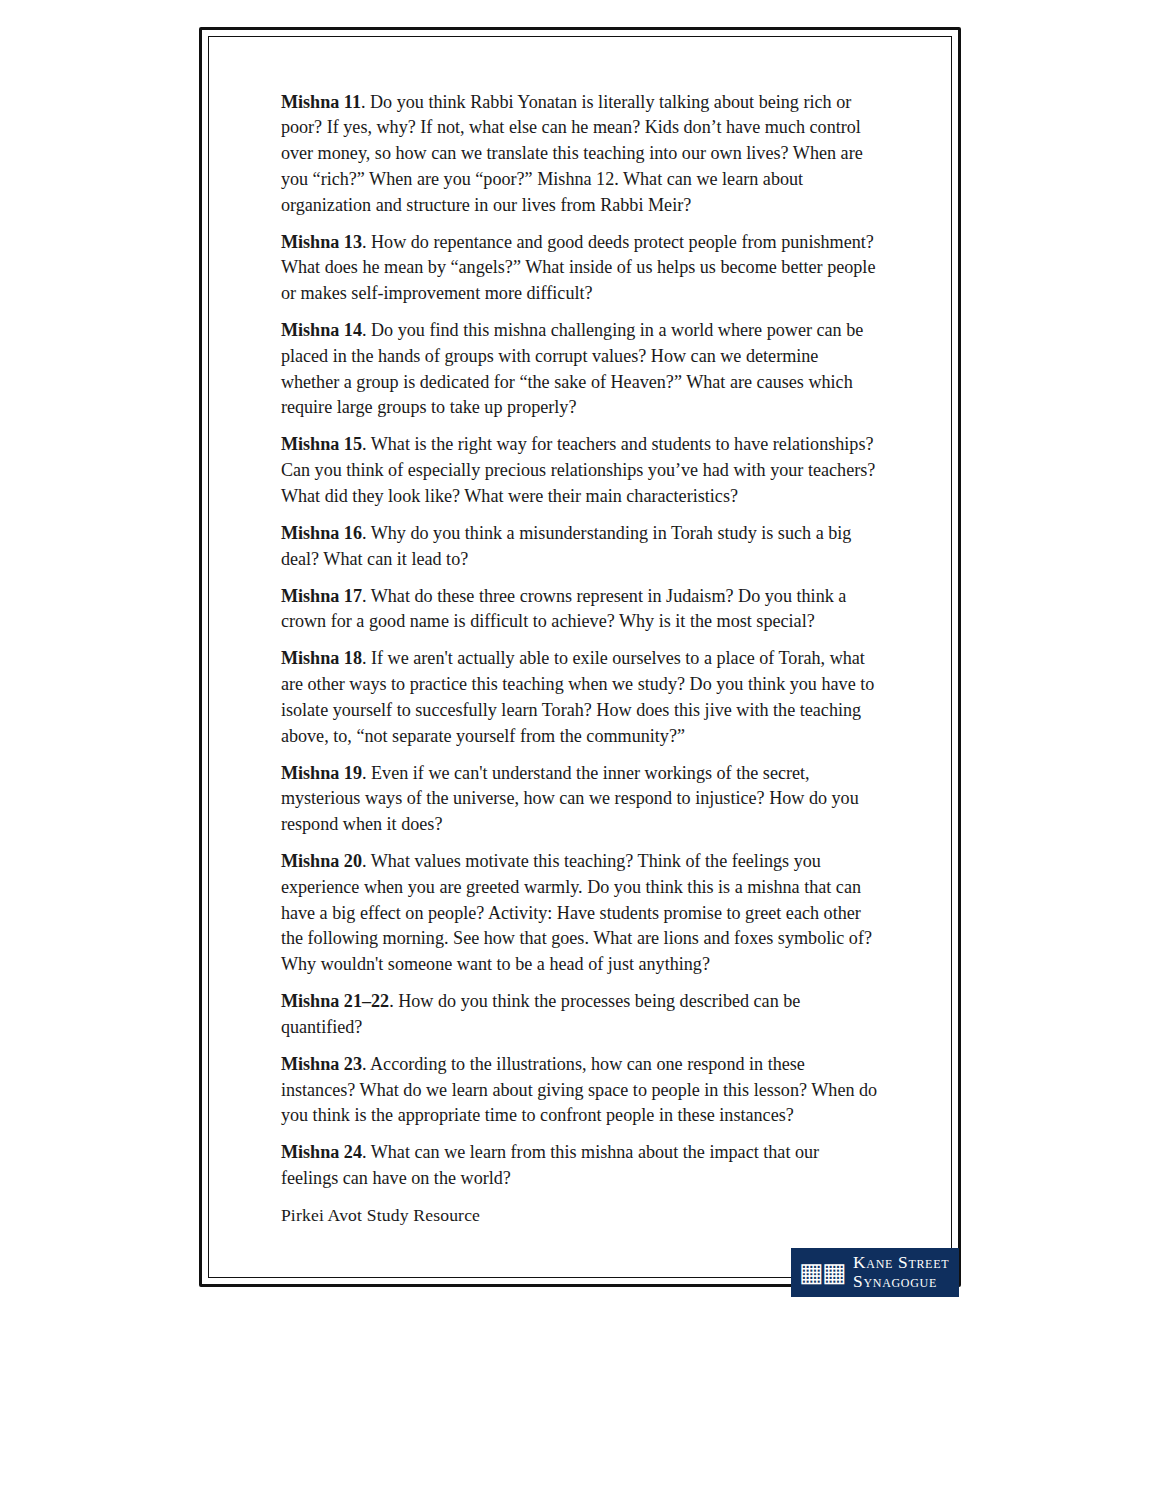Mishna 11. Do you think Rabbi Yonatan is literally talking about being rich or poor? If yes, why? If not, what else can he mean? Kids don’t have much control over money, so how can we translate this teaching into our own lives? When are you “rich?” When are you “poor?” Mishna 12. What can we learn about organization and structure in our lives from Rabbi Meir?
Mishna 13. How do repentance and good deeds protect people from punishment? What does he mean by “angels?” What inside of us helps us become better people or makes self-improvement more difficult?
Mishna 14. Do you find this mishna challenging in a world where power can be placed in the hands of groups with corrupt values? How can we determine whether a group is dedicated for “the sake of Heaven?” What are causes which require large groups to take up properly?
Mishna 15. What is the right way for teachers and students to have relationships? Can you think of especially precious relationships you’ve had with your teachers? What did they look like? What were their main characteristics?
Mishna 16. Why do you think a misunderstanding in Torah study is such a big deal? What can it lead to?
Mishna 17. What do these three crowns represent in Judaism? Do you think a crown for a good name is difficult to achieve? Why is it the most special?
Mishna 18. If we aren't actually able to exile ourselves to a place of Torah, what are other ways to practice this teaching when we study? Do you think you have to isolate yourself to succesfully learn Torah? How does this jive with the teaching above, to, “not separate yourself from the community?”
Mishna 19. Even if we can't understand the inner workings of the secret, mysterious ways of the universe, how can we respond to injustice? How do you respond when it does?
Mishna 20. What values motivate this teaching? Think of the feelings you experience when you are greeted warmly. Do you think this is a mishna that can have a big effect on people? Activity: Have students promise to greet each other the following morning. See how that goes. What are lions and foxes symbolic of? Why wouldn't someone want to be a head of just anything?
Mishna 21–22. How do you think the processes being described can be quantified?
Mishna 23. According to the illustrations, how can one respond in these instances? What do we learn about giving space to people in this lesson? When do you think is the appropriate time to confront people in these instances?
Mishna 24. What can we learn from this mishna about the impact that our feelings can have on the world?
Pirkei Avot Study Resource
▦▦
Kane Street Synagogue